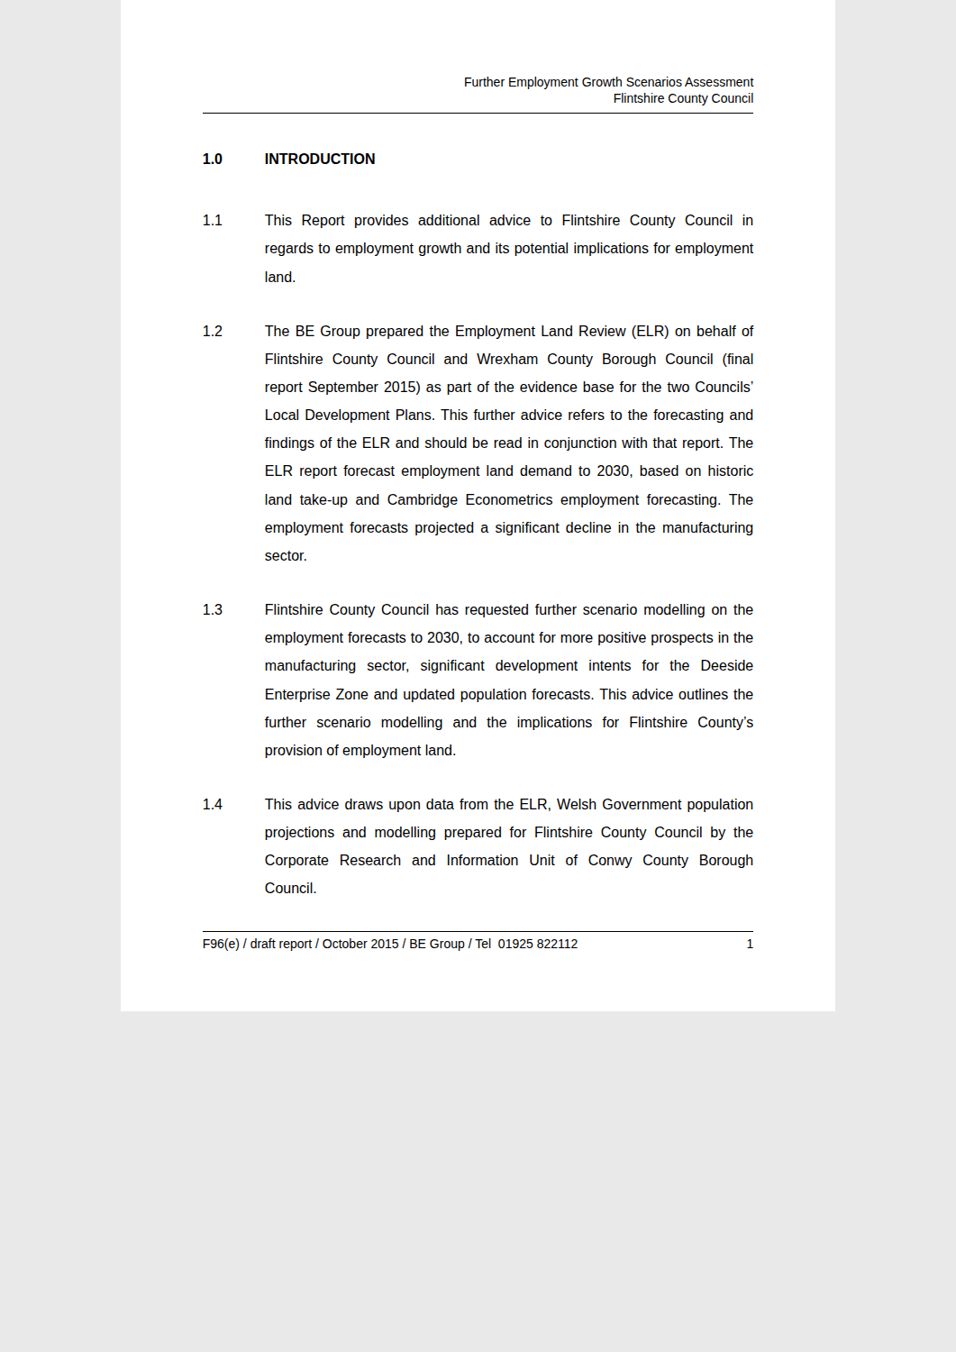Further Employment Growth Scenarios Assessment Flintshire County Council
1.0 INTRODUCTION
1.1 This Report provides additional advice to Flintshire County Council in regards to employment growth and its potential implications for employment land.
1.2 The BE Group prepared the Employment Land Review (ELR) on behalf of Flintshire County Council and Wrexham County Borough Council (final report September 2015) as part of the evidence base for the two Councils’ Local Development Plans. This further advice refers to the forecasting and findings of the ELR and should be read in conjunction with that report. The ELR report forecast employment land demand to 2030, based on historic land take-up and Cambridge Econometrics employment forecasting. The employment forecasts projected a significant decline in the manufacturing sector.
1.3 Flintshire County Council has requested further scenario modelling on the employment forecasts to 2030, to account for more positive prospects in the manufacturing sector, significant development intents for the Deeside Enterprise Zone and updated population forecasts. This advice outlines the further scenario modelling and the implications for Flintshire County’s provision of employment land.
1.4 This advice draws upon data from the ELR, Welsh Government population projections and modelling prepared for Flintshire County Council by the Corporate Research and Information Unit of Conwy County Borough Council.
F96(e) / draft report / October 2015 / BE Group / Tel 01925 822112 1